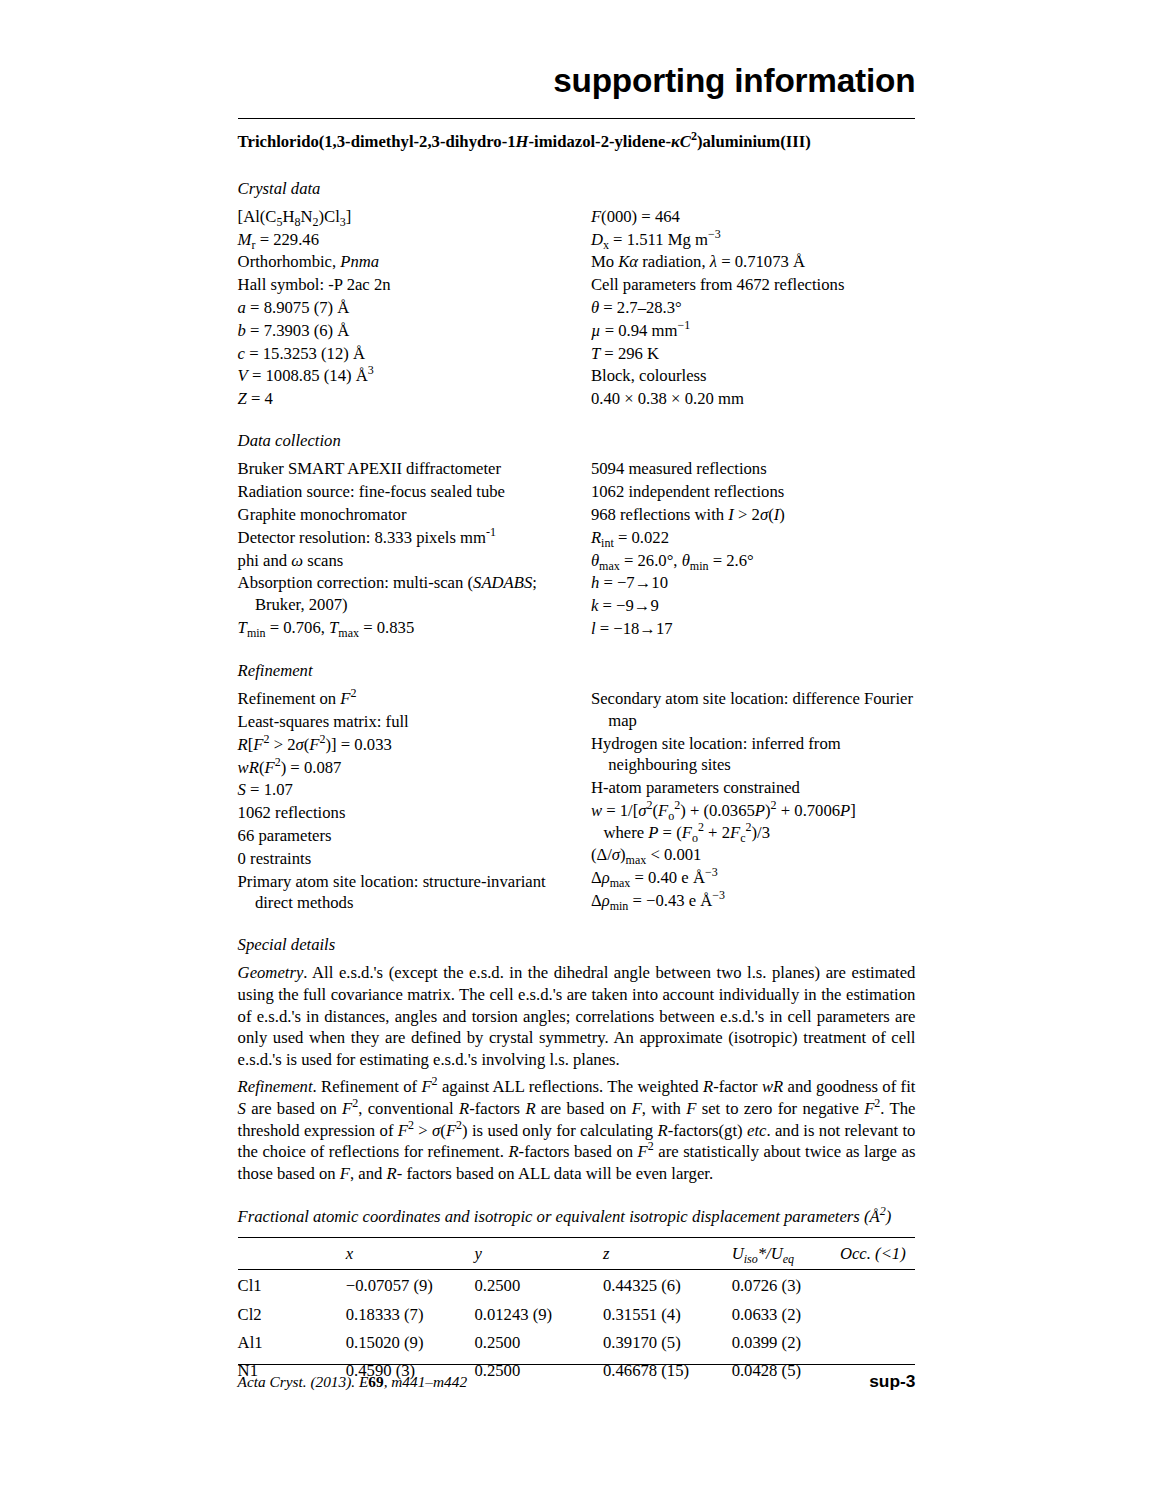supporting information
Trichlorido(1,3-dimethyl-2,3-dihydro-1H-imidazol-2-ylidene-κC2)aluminium(III)
Crystal data
[Al(C5H8N2)Cl3]
Mr = 229.46
Orthorhombic, Pnma
Hall symbol: -P 2ac 2n
a = 8.9075 (7) Å
b = 7.3903 (6) Å
c = 15.3253 (12) Å
V = 1008.85 (14) Å3
Z = 4
F(000) = 464
Dx = 1.511 Mg m−3
Mo Kα radiation, λ = 0.71073 Å
Cell parameters from 4672 reflections
θ = 2.7–28.3°
µ = 0.94 mm−1
T = 296 K
Block, colourless
0.40 × 0.38 × 0.20 mm
Data collection
Bruker SMART APEXII diffractometer
Radiation source: fine-focus sealed tube
Graphite monochromator
Detector resolution: 8.333 pixels mm-1
phi and ω scans
Absorption correction: multi-scan (SADABS; Bruker, 2007)
Tmin = 0.706, Tmax = 0.835
5094 measured reflections
1062 independent reflections
968 reflections with I > 2σ(I)
Rint = 0.022
θmax = 26.0°, θmin = 2.6°
h = −7→10
k = −9→9
l = −18→17
Refinement
Refinement on F2
Least-squares matrix: full
R[F2 > 2σ(F2)] = 0.033
wR(F2) = 0.087
S = 1.07
1062 reflections
66 parameters
0 restraints
Primary atom site location: structure-invariant direct methods
Secondary atom site location: difference Fourier map
Hydrogen site location: inferred from neighbouring sites
H-atom parameters constrained
w = 1/[σ2(Fo2) + (0.0365P)2 + 0.7006P]
where P = (Fo2 + 2Fc2)/3
(Δ/σ)max < 0.001
Δρmax = 0.40 e Å−3
Δρmin = −0.43 e Å−3
Special details
Geometry. All e.s.d.'s (except the e.s.d. in the dihedral angle between two l.s. planes) are estimated using the full covariance matrix. The cell e.s.d.'s are taken into account individually in the estimation of e.s.d.'s in distances, angles and torsion angles; correlations between e.s.d.'s in cell parameters are only used when they are defined by crystal symmetry. An approximate (isotropic) treatment of cell e.s.d.'s is used for estimating e.s.d.'s involving l.s. planes.
Refinement. Refinement of F2 against ALL reflections. The weighted R-factor wR and goodness of fit S are based on F2, conventional R-factors R are based on F, with F set to zero for negative F2. The threshold expression of F2 > σ(F2) is used only for calculating R-factors(gt) etc. and is not relevant to the choice of reflections for refinement. R-factors based on F2 are statistically about twice as large as those based on F, and R- factors based on ALL data will be even larger.
Fractional atomic coordinates and isotropic or equivalent isotropic displacement parameters (Å2)
| | x | y | z | U iso */ U eq | Occ. (<1) |
| --- | --- | --- | --- | --- | --- |
| Cl1 | −0.07057 (9) | 0.2500 | 0.44325 (6) | 0.0726 (3) | |
| Cl2 | 0.18333 (7) | 0.01243 (9) | 0.31551 (4) | 0.0633 (2) | |
| Al1 | 0.15020 (9) | 0.2500 | 0.39170 (5) | 0.0399 (2) | |
| N1 | 0.4590 (3) | 0.2500 | 0.46678 (15) | 0.0428 (5) | |
Acta Cryst. (2013). E69, m441–m442
sup-3